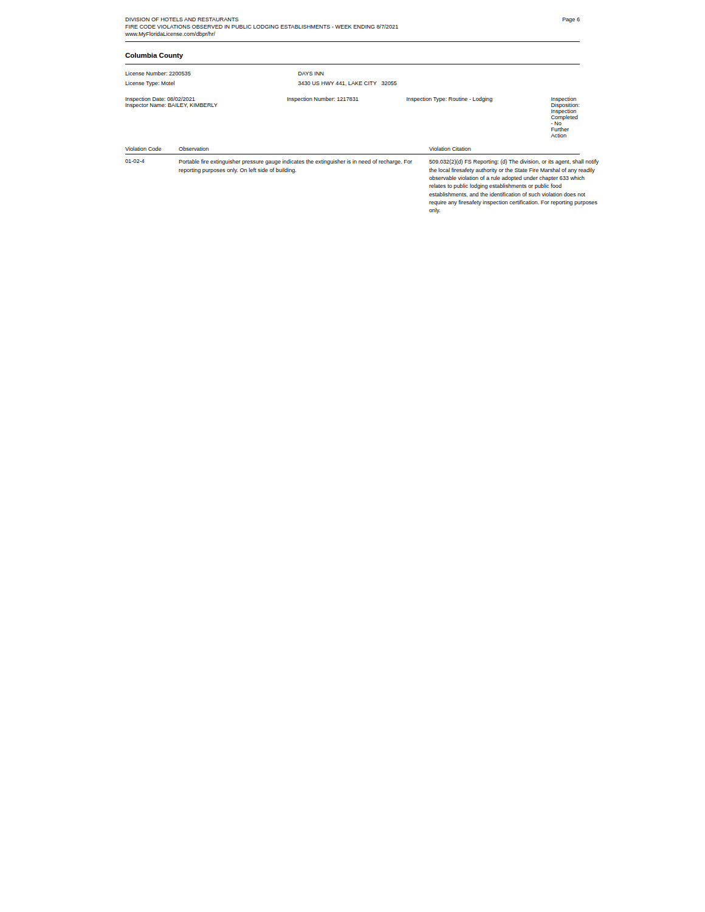Page 6
DIVISION OF HOTELS AND RESTAURANTS
FIRE CODE VIOLATIONS OBSERVED IN PUBLIC LODGING ESTABLISHMENTS - WEEK ENDING 8/7/2021
www.MyFloridaLicense.com/dbpr/hr/
Columbia County
| License Number: 2200535 License Type: Motel | DAYS INN 3430 US HWY 441, LAKE CITY 32055 |
| Inspection Date: 08/02/2021 Inspector Name: BAILEY, KIMBERLY | Inspection Number: 1217831 | Inspection Type: Routine - Lodging | Inspection Disposition: Inspection Completed - No Further Action |
Violation Code Observation Violation Citation
01-02-4
Portable fire extinguisher pressure gauge indicates the extinguisher is in need of recharge. For reporting purposes only. On left side of building.
509.032(2)(d) FS Reporting: (d) The division, or its agent, shall notify the local firesafety authority or the State Fire Marshal of any readily observable violation of a rule adopted under chapter 633 which relates to public lodging establishments or public food establishments, and the identification of such violation does not require any firesafety inspection certification. For reporting purposes only.